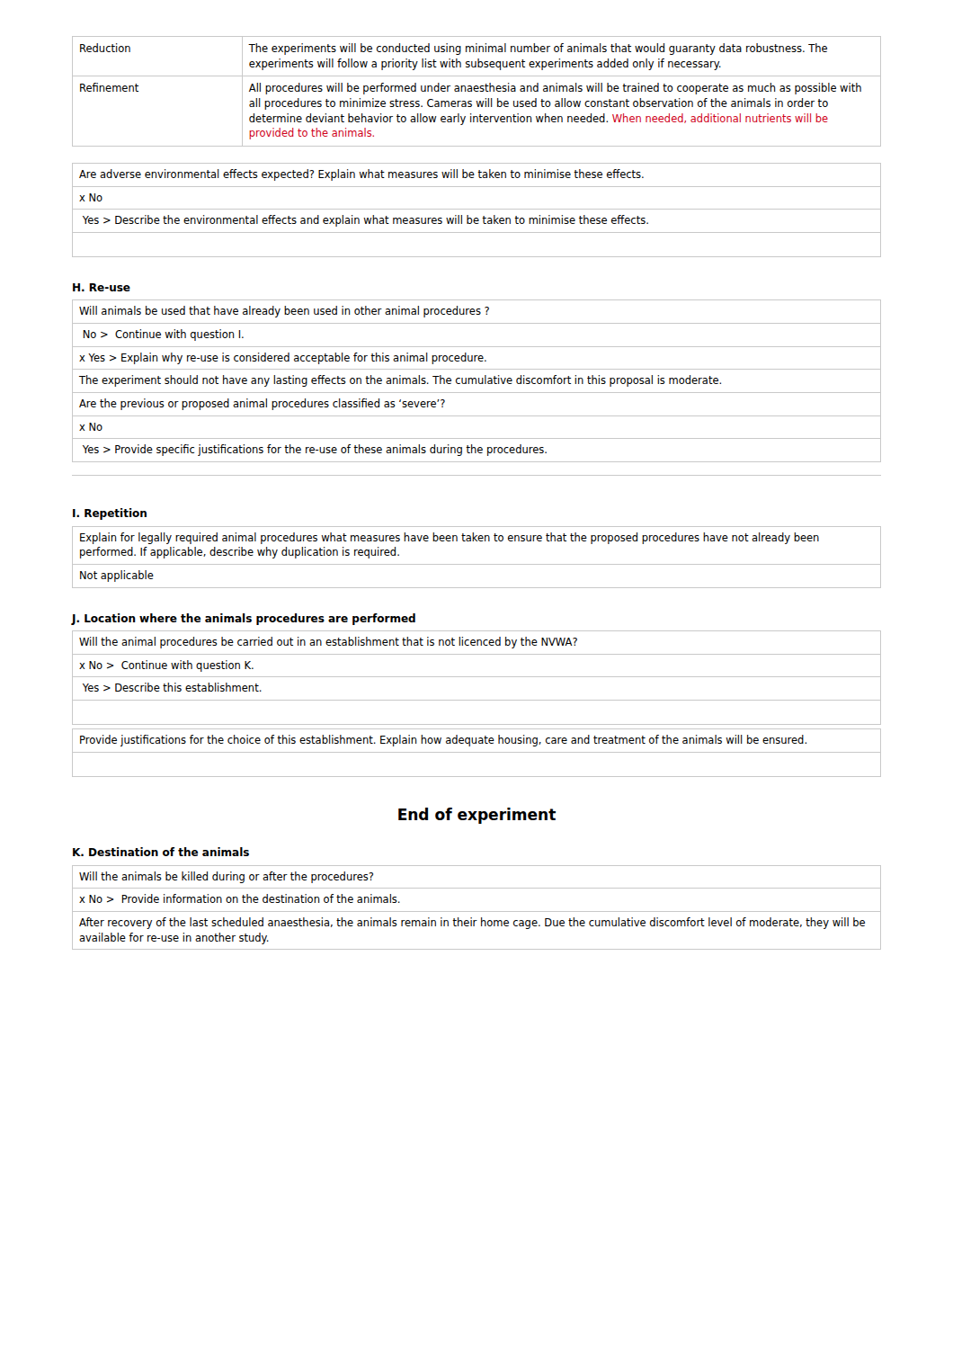| Reduction | The experiments will be conducted using minimal number of animals that would guaranty data robustness. The experiments will follow a priority list with subsequent experiments added only if necessary. |
| Refinement | All procedures will be performed under anaesthesia and animals will be trained to cooperate as much as possible with all procedures to minimize stress. Cameras will be used to allow constant observation of the animals in order to determine deviant behavior to allow early intervention when needed. When needed, additional nutrients will be provided to the animals. |
| Are adverse environmental effects expected? Explain what measures will be taken to minimise these effects. |
| x No |
| Yes > Describe the environmental effects and explain what measures will be taken to minimise these effects. |
H. Re-use
| Will animals be used that have already been used in other animal procedures ? |
| No > Continue with question I. |
| x Yes > Explain why re-use is considered acceptable for this animal procedure. |
| The experiment should not have any lasting effects on the animals. The cumulative discomfort in this proposal is moderate. |
| Are the previous or proposed animal procedures classified as ‘severe’? |
| x No |
| Yes > Provide specific justifications for the re-use of these animals during the procedures. |
I. Repetition
| Explain for legally required animal procedures what measures have been taken to ensure that the proposed procedures have not already been performed. If applicable, describe why duplication is required. |
| Not applicable |
J. Location where the animals procedures are performed
| Will the animal procedures be carried out in an establishment that is not licenced by the NVWA? |
| x No > Continue with question K. |
| Yes > Describe this establishment. |
| Provide justifications for the choice of this establishment. Explain how adequate housing, care and treatment of the animals will be ensured. |
End of experiment
K. Destination of the animals
| Will the animals be killed during or after the procedures? |
| x No > Provide information on the destination of the animals. |
| After recovery of the last scheduled anaesthesia, the animals remain in their home cage. Due the cumulative discomfort level of moderate, they will be available for re-use in another study. |